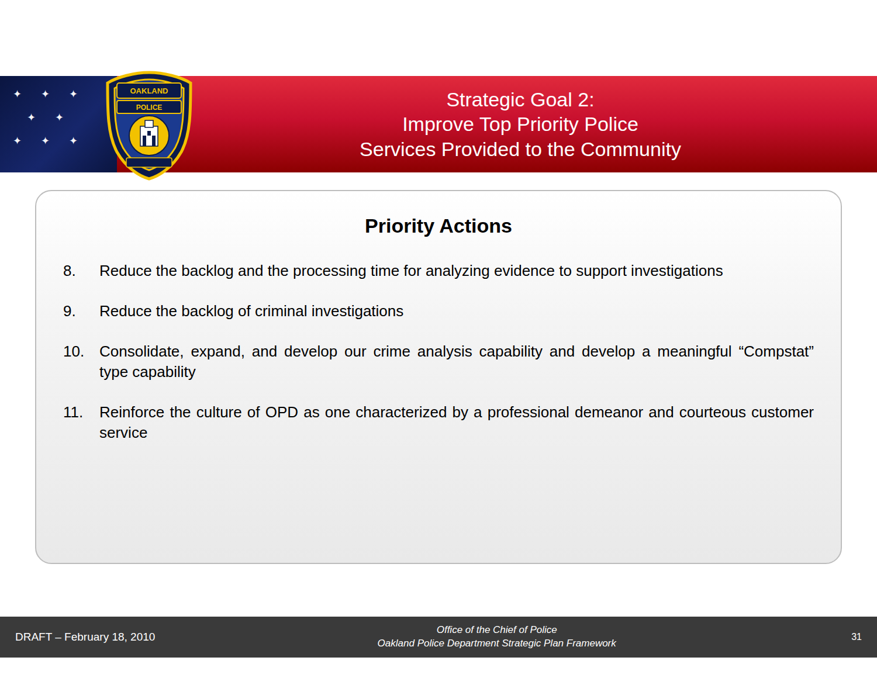✦ ✦ ✦ ✦ ✦ ✦ ✦ ✦
Strategic Goal 2:
Improve Top Priority Police
Services Provided to the Community
OAKLAND POLICE
Priority Actions
Reduce the backlog and the processing time for analyzing evidence to support investigations
Reduce the backlog of criminal investigations
Consolidate, expand, and develop our crime analysis capability and develop a meaningful “Compstat” type capability
Reinforce the culture of OPD as one characterized by a professional demeanor and courteous customer service
DRAFT – February 18, 2010
Office of the Chief of Police Oakland Police Department Strategic Plan Framework
31